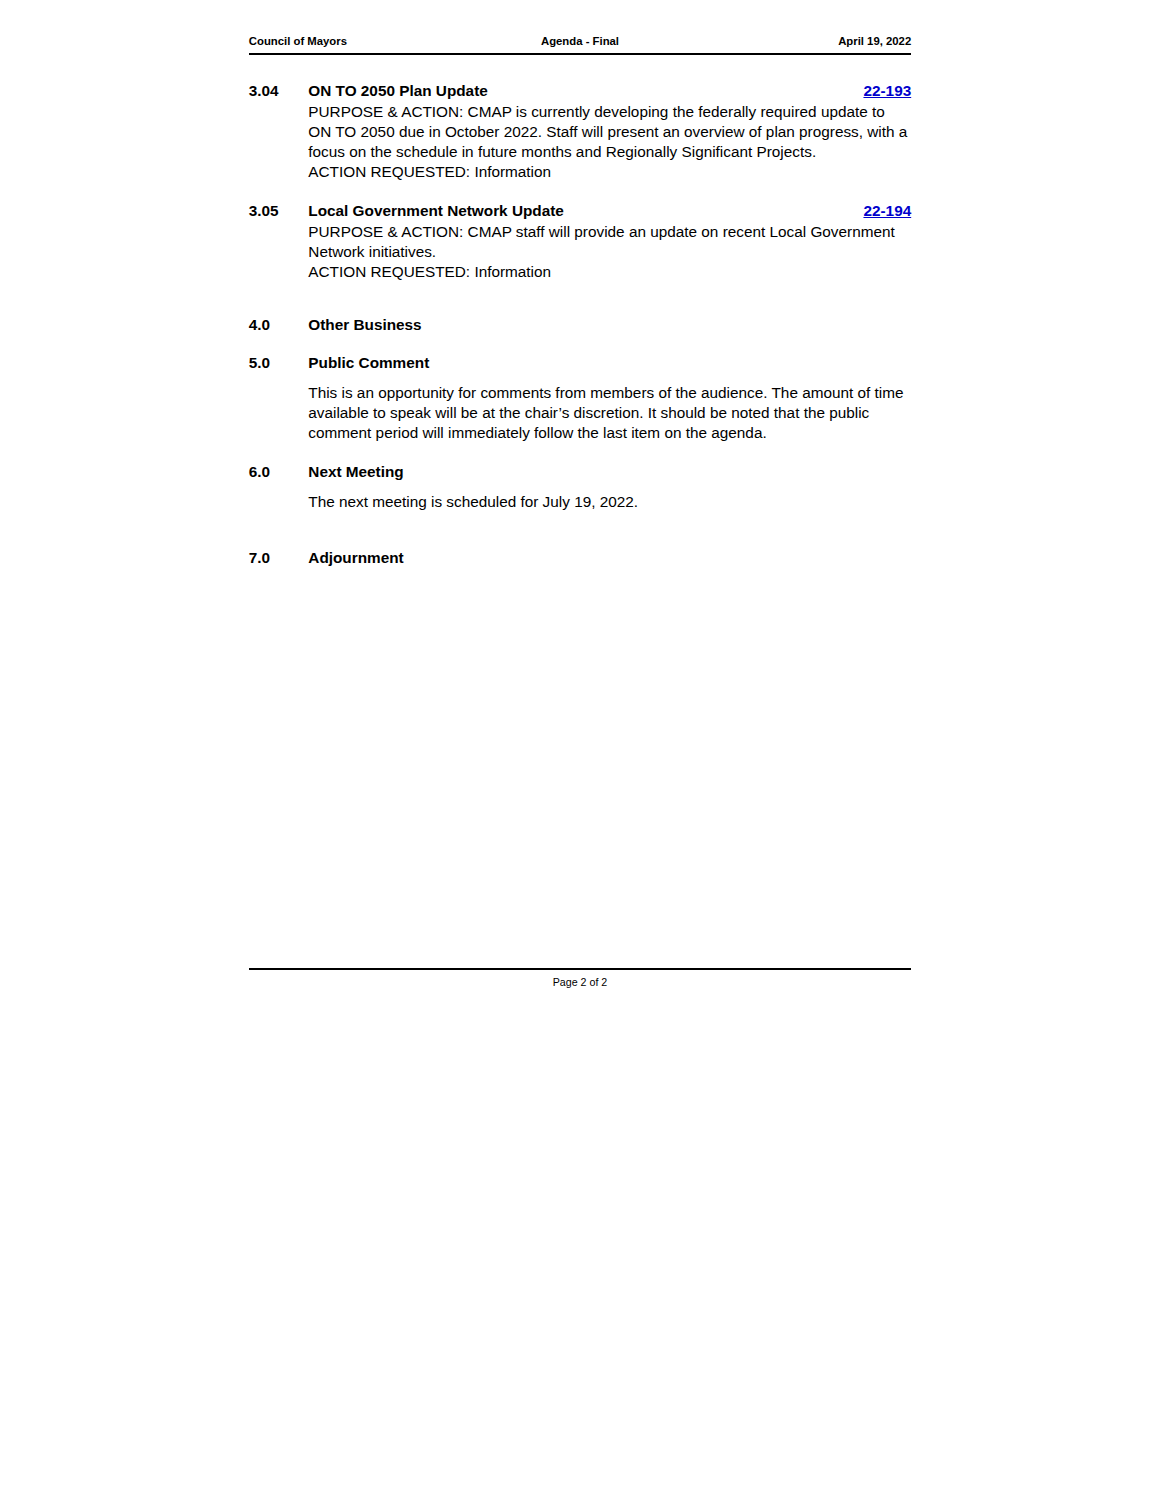Council of Mayors
Agenda - Final
April 19, 2022
3.04
ON TO 2050 Plan Update
22-193
PURPOSE & ACTION: CMAP is currently developing the federally required update to ON TO 2050 due in October 2022. Staff will present an overview of plan progress, with a focus on the schedule in future months and Regionally Significant Projects.
ACTION REQUESTED: Information
3.05
Local Government Network Update
22-194
PURPOSE & ACTION: CMAP staff will provide an update on recent Local Government Network initiatives.
ACTION REQUESTED: Information
4.0
Other Business
5.0
Public Comment
This is an opportunity for comments from members of the audience. The amount of time available to speak will be at the chair’s discretion. It should be noted that the public comment period will immediately follow the last item on the agenda.
6.0
Next Meeting
The next meeting is scheduled for July 19, 2022.
7.0
Adjournment
Page 2 of 2